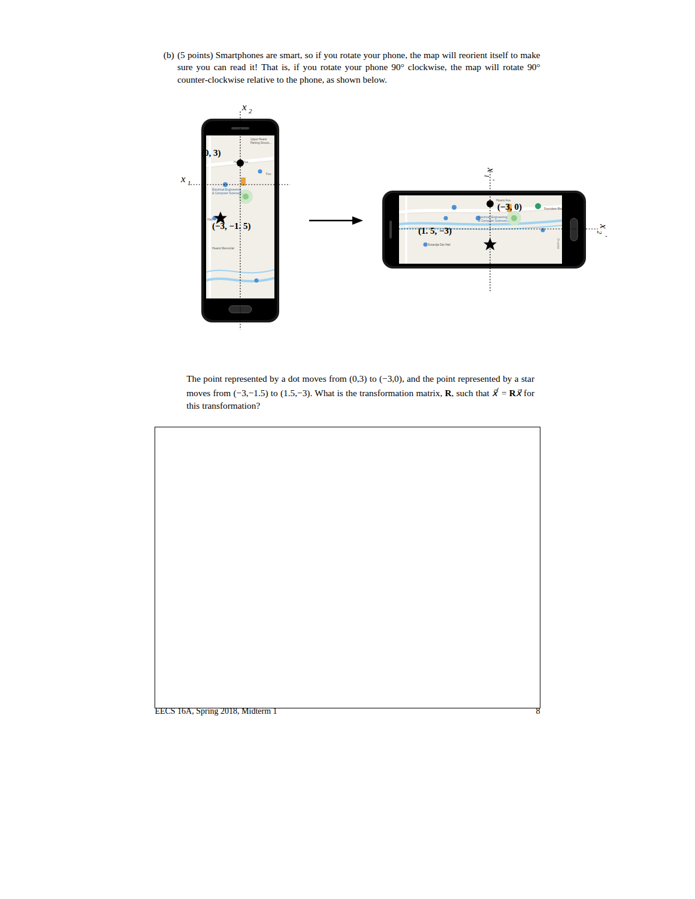(b)
(5 points) Smartphones are smart, so if you rotate your phone, the map will reorient itself to make sure you can read it! That is, if you rotate your phone 90° clockwise, the map will rotate 90° counter-clockwise relative to the phone, as shown below.
Upper Hearst Parking Structu... Hearst Ave Fou Electrical Engineering & Computer Sciences... Hall Hearst Memorial x 2 x 1 (0, 3) (−3, −1. 5) Hearst Ave Founders Rock Electrical Engineering & Computer Sciences... Sutardja Dai Hall D-ovine x 1 ′ x 2 ′ (−3, 0) (1. 5, −3)
The point represented by a dot moves from (0,3) to (−3,0), and the point represented by a star moves from (−3,−1.5) to (1.5,−3). What is the transformation matrix, R, such that x⃗′ = Rx⃗ for this transformation?
EECS 16A, Spring 2018, Midterm 1 8